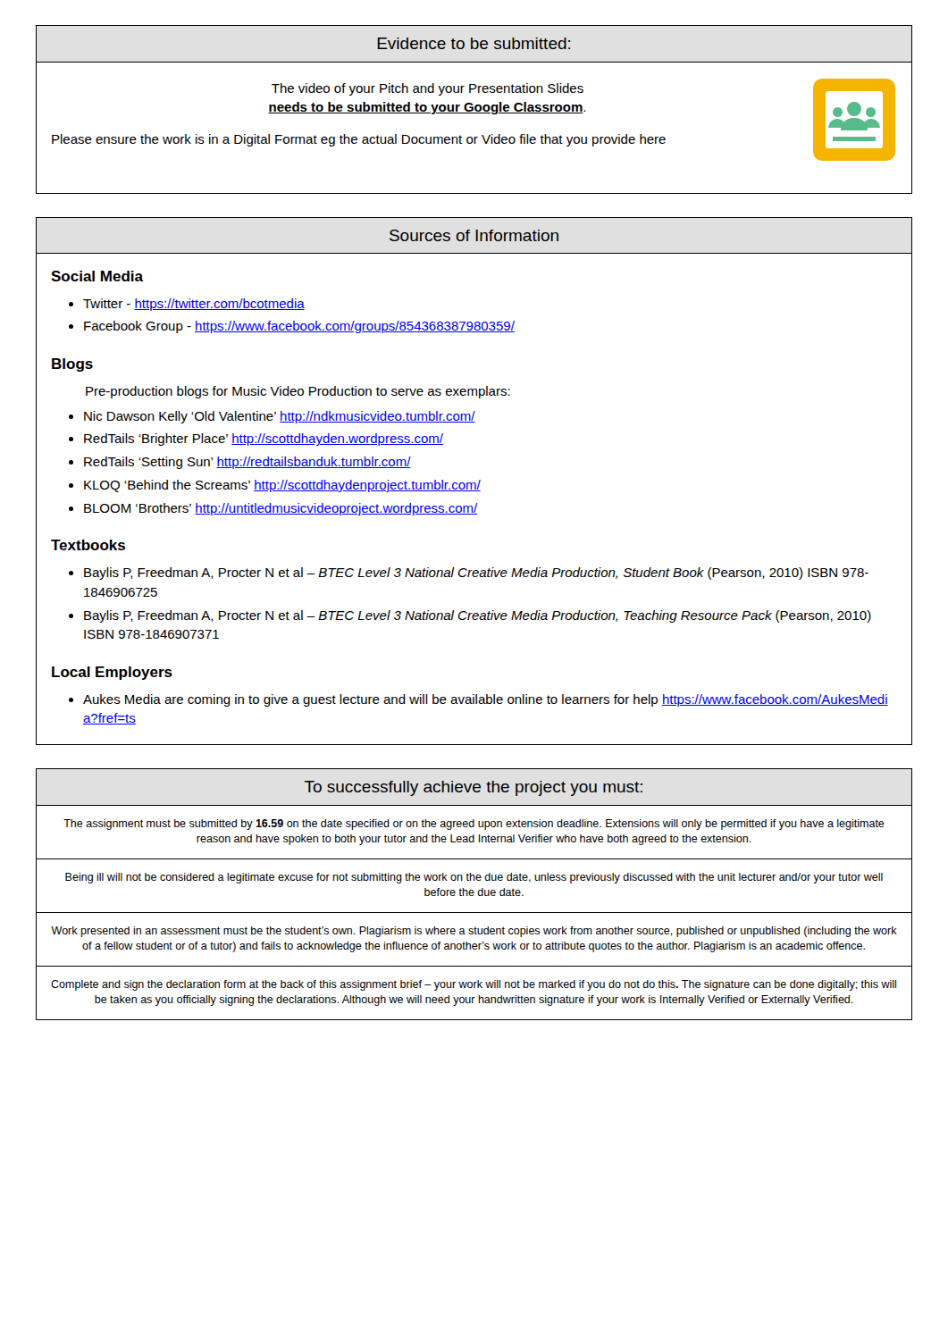Evidence to be submitted:
The video of your Pitch and your Presentation Slides
needs to be submitted to your Google Classroom.
Please ensure the work is in a Digital Format eg the actual Document or Video file that you provide here
Sources of Information
Social Media
Twitter - https://twitter.com/bcotmedia
Facebook Group - https://www.facebook.com/groups/854368387980359/
Blogs
Pre-production blogs for Music Video Production to serve as exemplars:
Nic Dawson Kelly ‘Old Valentine’ http://ndkmusicvideo.tumblr.com/
RedTails ‘Brighter Place’ http://scottdhayden.wordpress.com/
RedTails ‘Setting Sun’ http://redtailsbanduk.tumblr.com/
KLOQ ‘Behind the Screams’ http://scottdhaydenproject.tumblr.com/
BLOOM ‘Brothers’ http://untitledmusicvideoproject.wordpress.com/
Textbooks
Baylis P, Freedman A, Procter N et al – BTEC Level 3 National Creative Media Production, Student Book (Pearson, 2010) ISBN 978-1846906725
Baylis P, Freedman A, Procter N et al – BTEC Level 3 National Creative Media Production, Teaching Resource Pack (Pearson, 2010) ISBN 978-1846907371
Local Employers
Aukes Media are coming in to give a guest lecture and will be available online to learners for help https://www.facebook.com/AukesMedia?fref=ts
To successfully achieve the project you must:
The assignment must be submitted by 16.59 on the date specified or on the agreed upon extension deadline. Extensions will only be permitted if you have a legitimate reason and have spoken to both your tutor and the Lead Internal Verifier who have both agreed to the extension.
Being ill will not be considered a legitimate excuse for not submitting the work on the due date, unless previously discussed with the unit lecturer and/or your tutor well before the due date.
Work presented in an assessment must be the student’s own. Plagiarism is where a student copies work from another source, published or unpublished (including the work of a fellow student or of a tutor) and fails to acknowledge the influence of another’s work or to attribute quotes to the author. Plagiarism is an academic offence.
Complete and sign the declaration form at the back of this assignment brief – your work will not be marked if you do not do this. The signature can be done digitally; this will be taken as you officially signing the declarations. Although we will need your handwritten signature if your work is Internally Verified or Externally Verified.